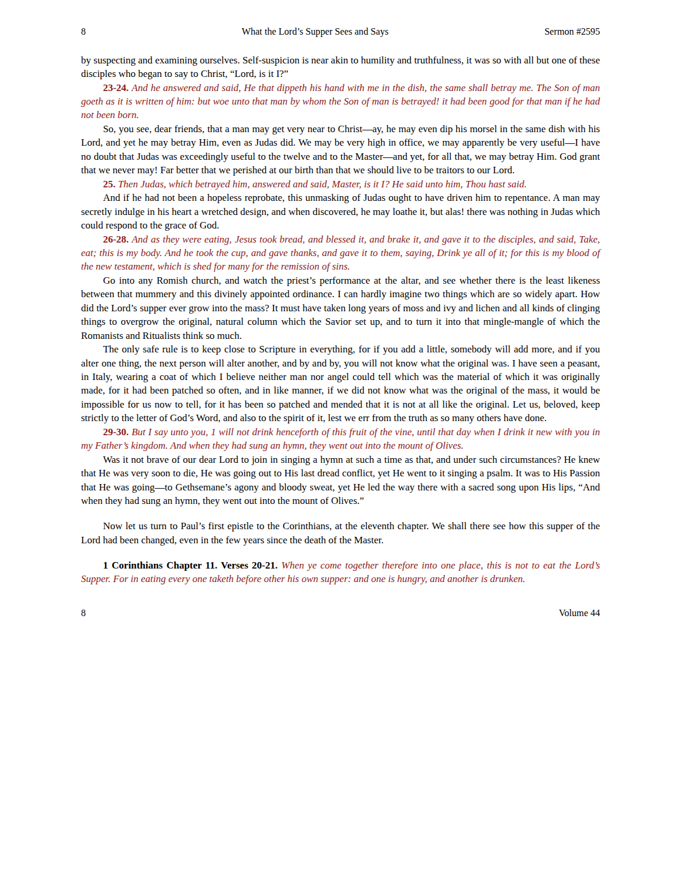8 What the Lord’s Supper Sees and Says Sermon #2595
by suspecting and examining ourselves. Self-suspicion is near akin to humility and truthfulness, it was so with all but one of these disciples who began to say to Christ, “Lord, is it I?”
23-24. And he answered and said, He that dippeth his hand with me in the dish, the same shall betray me. The Son of man goeth as it is written of him: but woe unto that man by whom the Son of man is betrayed! it had been good for that man if he had not been born.
So, you see, dear friends, that a man may get very near to Christ—ay, he may even dip his morsel in the same dish with his Lord, and yet he may betray Him, even as Judas did. We may be very high in office, we may apparently be very useful—I have no doubt that Judas was exceedingly useful to the twelve and to the Master—and yet, for all that, we may betray Him. God grant that we never may! Far better that we perished at our birth than that we should live to be traitors to our Lord.
25. Then Judas, which betrayed him, answered and said, Master, is it I? He said unto him, Thou hast said.
And if he had not been a hopeless reprobate, this unmasking of Judas ought to have driven him to repentance. A man may secretly indulge in his heart a wretched design, and when discovered, he may loathe it, but alas! there was nothing in Judas which could respond to the grace of God.
26-28. And as they were eating, Jesus took bread, and blessed it, and brake it, and gave it to the disciples, and said, Take, eat; this is my body. And he took the cup, and gave thanks, and gave it to them, saying, Drink ye all of it; for this is my blood of the new testament, which is shed for many for the remission of sins.
Go into any Romish church, and watch the priest’s performance at the altar, and see whether there is the least likeness between that mummery and this divinely appointed ordinance. I can hardly imagine two things which are so widely apart. How did the Lord’s supper ever grow into the mass? It must have taken long years of moss and ivy and lichen and all kinds of clinging things to overgrow the original, natural column which the Savior set up, and to turn it into that mingle-mangle of which the Romanists and Ritualists think so much.
The only safe rule is to keep close to Scripture in everything, for if you add a little, somebody will add more, and if you alter one thing, the next person will alter another, and by and by, you will not know what the original was. I have seen a peasant, in Italy, wearing a coat of which I believe neither man nor angel could tell which was the material of which it was originally made, for it had been patched so often, and in like manner, if we did not know what was the original of the mass, it would be impossible for us now to tell, for it has been so patched and mended that it is not at all like the original. Let us, beloved, keep strictly to the letter of God’s Word, and also to the spirit of it, lest we err from the truth as so many others have done.
29-30. But I say unto you, 1 will not drink henceforth of this fruit of the vine, until that day when I drink it new with you in my Father’s kingdom. And when they had sung an hymn, they went out into the mount of Olives.
Was it not brave of our dear Lord to join in singing a hymn at such a time as that, and under such circumstances? He knew that He was very soon to die, He was going out to His last dread conflict, yet He went to it singing a psalm. It was to His Passion that He was going—to Gethsemane’s agony and bloody sweat, yet He led the way there with a sacred song upon His lips, “And when they had sung an hymn, they went out into the mount of Olives.”
Now let us turn to Paul’s first epistle to the Corinthians, at the eleventh chapter. We shall there see how this supper of the Lord had been changed, even in the few years since the death of the Master.
1 Corinthians Chapter 11. Verses 20-21. When ye come together therefore into one place, this is not to eat the Lord’s Supper. For in eating every one taketh before other his own supper: and one is hungry, and another is drunken.
8 Volume 44